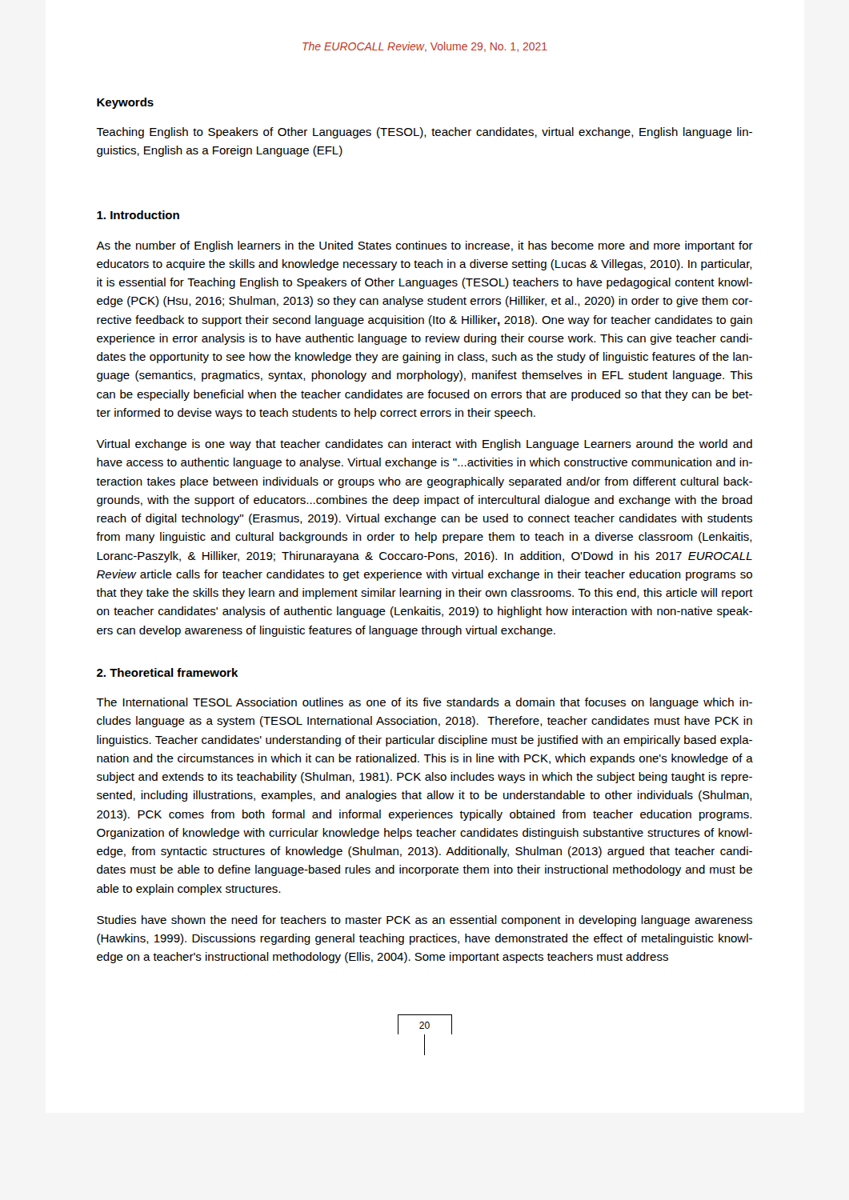The EUROCALL Review, Volume 29, No. 1, 2021
Keywords
Teaching English to Speakers of Other Languages (TESOL), teacher candidates, virtual exchange, English language linguistics, English as a Foreign Language (EFL)
1. Introduction
As the number of English learners in the United States continues to increase, it has become more and more important for educators to acquire the skills and knowledge necessary to teach in a diverse setting (Lucas & Villegas, 2010). In particular, it is essential for Teaching English to Speakers of Other Languages (TESOL) teachers to have pedagogical content knowledge (PCK) (Hsu, 2016; Shulman, 2013) so they can analyse student errors (Hilliker, et al., 2020) in order to give them corrective feedback to support their second language acquisition (Ito & Hilliker, 2018). One way for teacher candidates to gain experience in error analysis is to have authentic language to review during their course work. This can give teacher candidates the opportunity to see how the knowledge they are gaining in class, such as the study of linguistic features of the language (semantics, pragmatics, syntax, phonology and morphology), manifest themselves in EFL student language. This can be especially beneficial when the teacher candidates are focused on errors that are produced so that they can be better informed to devise ways to teach students to help correct errors in their speech.
Virtual exchange is one way that teacher candidates can interact with English Language Learners around the world and have access to authentic language to analyse. Virtual exchange is "...activities in which constructive communication and interaction takes place between individuals or groups who are geographically separated and/or from different cultural backgrounds, with the support of educators...combines the deep impact of intercultural dialogue and exchange with the broad reach of digital technology" (Erasmus, 2019). Virtual exchange can be used to connect teacher candidates with students from many linguistic and cultural backgrounds in order to help prepare them to teach in a diverse classroom (Lenkaitis, Loranc-Paszylk, & Hilliker, 2019; Thirunarayana & Coccaro-Pons, 2016). In addition, O'Dowd in his 2017 EUROCALL Review article calls for teacher candidates to get experience with virtual exchange in their teacher education programs so that they take the skills they learn and implement similar learning in their own classrooms. To this end, this article will report on teacher candidates' analysis of authentic language (Lenkaitis, 2019) to highlight how interaction with non-native speakers can develop awareness of linguistic features of language through virtual exchange.
2. Theoretical framework
The International TESOL Association outlines as one of its five standards a domain that focuses on language which includes language as a system (TESOL International Association, 2018). Therefore, teacher candidates must have PCK in linguistics. Teacher candidates' understanding of their particular discipline must be justified with an empirically based explanation and the circumstances in which it can be rationalized. This is in line with PCK, which expands one's knowledge of a subject and extends to its teachability (Shulman, 1981). PCK also includes ways in which the subject being taught is represented, including illustrations, examples, and analogies that allow it to be understandable to other individuals (Shulman, 2013). PCK comes from both formal and informal experiences typically obtained from teacher education programs. Organization of knowledge with curricular knowledge helps teacher candidates distinguish substantive structures of knowledge, from syntactic structures of knowledge (Shulman, 2013). Additionally, Shulman (2013) argued that teacher candidates must be able to define language-based rules and incorporate them into their instructional methodology and must be able to explain complex structures.
Studies have shown the need for teachers to master PCK as an essential component in developing language awareness (Hawkins, 1999). Discussions regarding general teaching practices, have demonstrated the effect of metalinguistic knowledge on a teacher's instructional methodology (Ellis, 2004). Some important aspects teachers must address
20